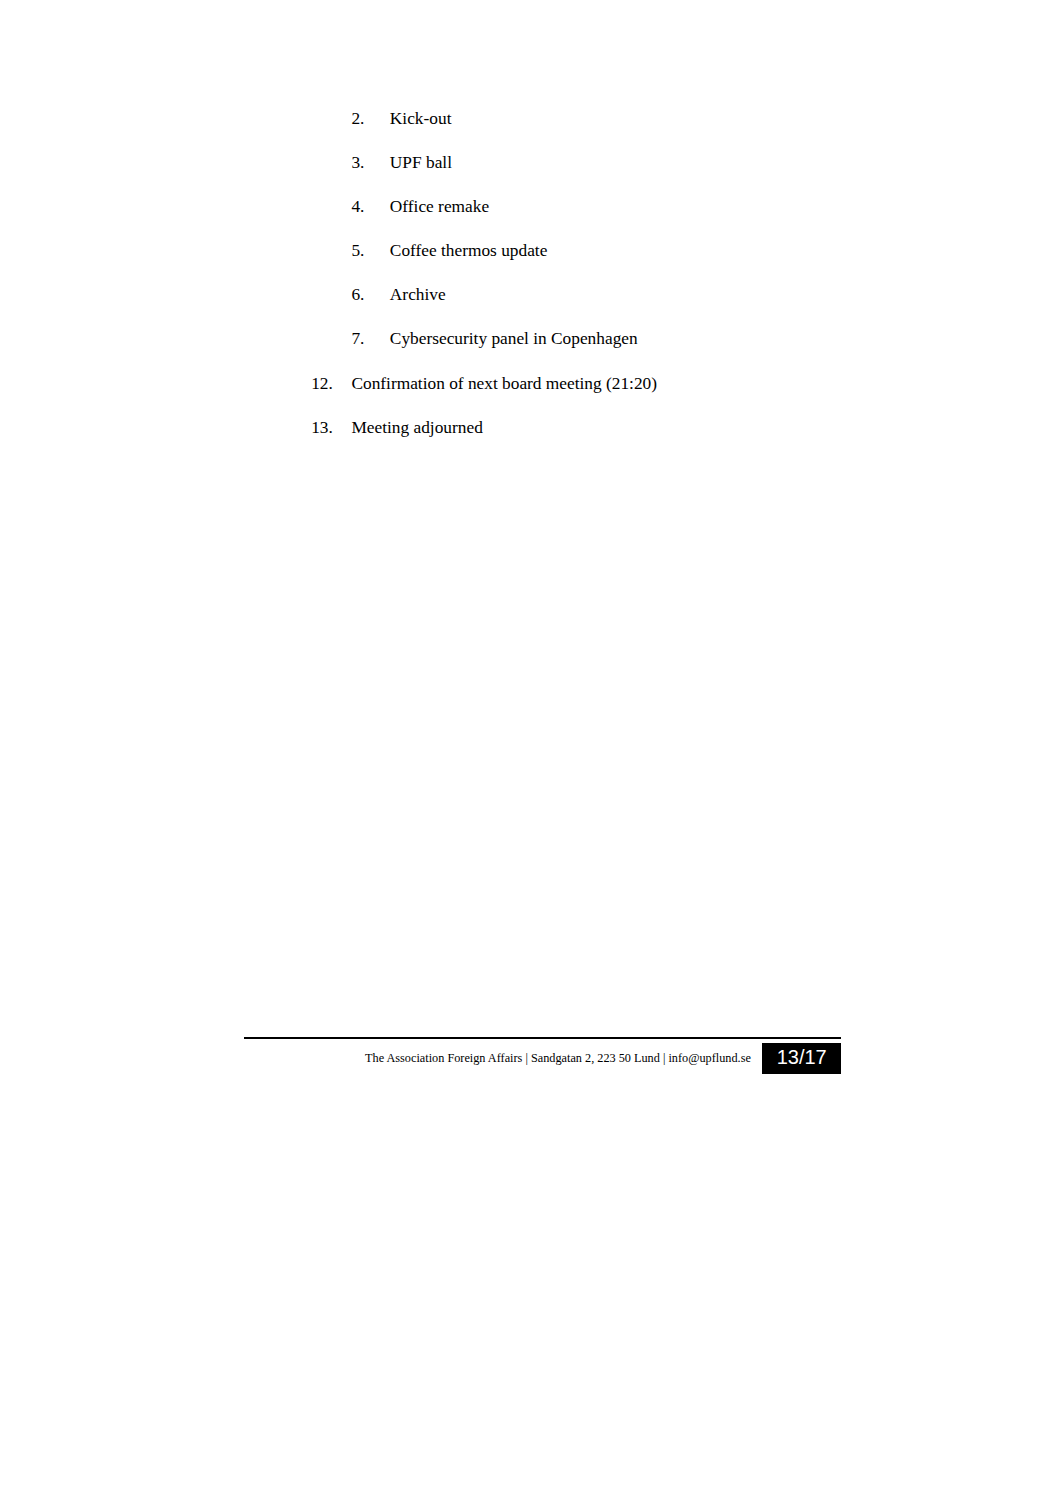Kick-out
UPF ball
Office remake
Coffee thermos update
Archive
Cybersecurity panel in Copenhagen
12. Confirmation of next board meeting (21:20)
13. Meeting adjourned
The Association Foreign Affairs | Sandgatan 2, 223 50 Lund | info@upflund.se
13/17